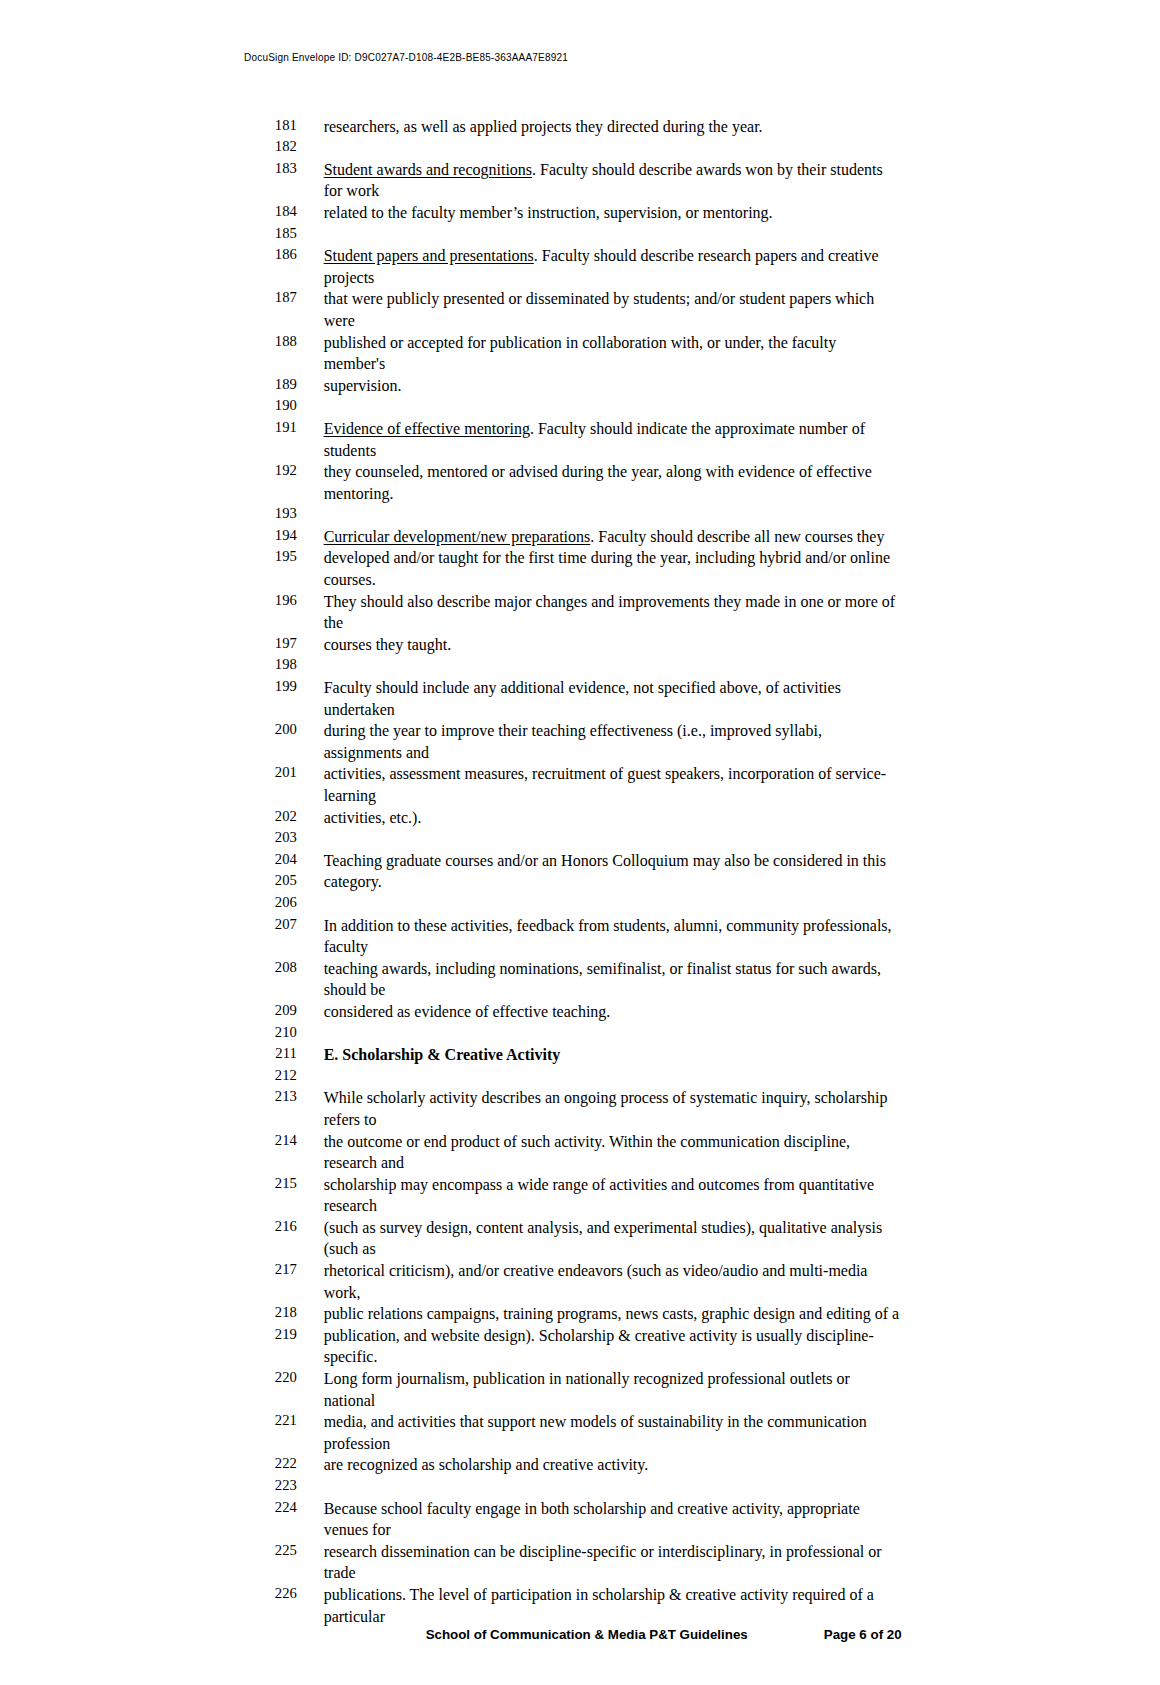DocuSign Envelope ID: D9C027A7-D108-4E2B-BE85-363AAA7E8921
181
researchers, as well as applied projects they directed during the year.
182
183
Student awards and recognitions. Faculty should describe awards won by their students for work
184
related to the faculty member’s instruction, supervision, or mentoring.
185
186
Student papers and presentations. Faculty should describe research papers and creative projects
187
that were publicly presented or disseminated by students; and/or student papers which were
188
published or accepted for publication in collaboration with, or under, the faculty member's
189
supervision.
190
191
Evidence of effective mentoring. Faculty should indicate the approximate number of students
192
they counseled, mentored or advised during the year, along with evidence of effective mentoring.
193
194
Curricular development/new preparations. Faculty should describe all new courses they
195
developed and/or taught for the first time during the year, including hybrid and/or online courses.
196
They should also describe major changes and improvements they made in one or more of the
197
courses they taught.
198
199
Faculty should include any additional evidence, not specified above, of activities undertaken
200
during the year to improve their teaching effectiveness (i.e., improved syllabi, assignments and
201
activities, assessment measures, recruitment of guest speakers, incorporation of service-learning
202
activities, etc.).
203
204
Teaching graduate courses and/or an Honors Colloquium may also be considered in this
205
category.
206
207
In addition to these activities, feedback from students, alumni, community professionals, faculty
208
teaching awards, including nominations, semifinalist, or finalist status for such awards, should be
209
considered as evidence of effective teaching.
210
211
E. Scholarship & Creative Activity
212
213
While scholarly activity describes an ongoing process of systematic inquiry, scholarship refers to
214
the outcome or end product of such activity. Within the communication discipline, research and
215
scholarship may encompass a wide range of activities and outcomes from quantitative research
216
(such as survey design, content analysis, and experimental studies), qualitative analysis (such as
217
rhetorical criticism), and/or creative endeavors (such as video/audio and multi-media work,
218
public relations campaigns, training programs, news casts, graphic design and editing of a
219
publication, and website design). Scholarship & creative activity is usually discipline-specific.
220
Long form journalism, publication in nationally recognized professional outlets or national
221
media, and activities that support new models of sustainability in the communication profession
222
are recognized as scholarship and creative activity.
223
224
Because school faculty engage in both scholarship and creative activity, appropriate venues for
225
research dissemination can be discipline-specific or interdisciplinary, in professional or trade
226
publications. The level of participation in scholarship & creative activity required of a particular
School of Communication & Media P&T Guidelines
Page 6 of 20